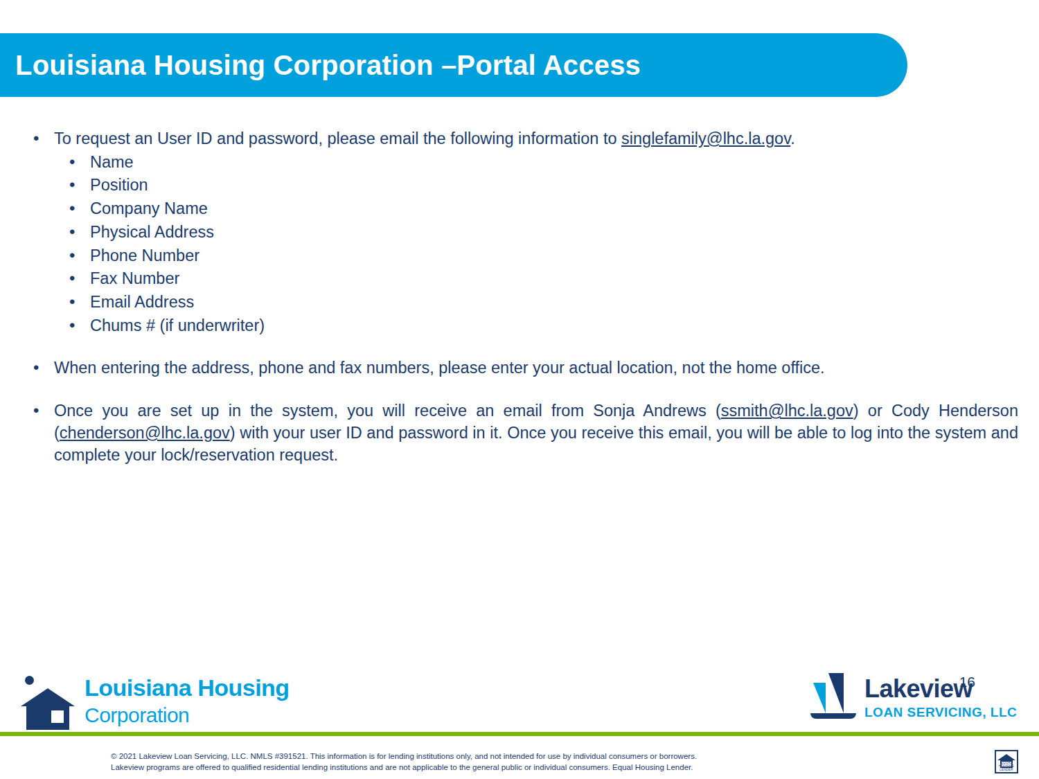Louisiana Housing Corporation –Portal Access
To request an User ID and password, please email the following information to singlefamily@lhc.la.gov.
Name
Position
Company Name
Physical Address
Phone Number
Fax Number
Email Address
Chums # (if underwriter)
When entering the address, phone and fax numbers, please enter your actual location, not the home office.
Once you are set up in the system, you will receive an email from Sonja Andrews (ssmith@lhc.la.gov) or Cody Henderson (chenderson@lhc.la.gov) with your user ID and password in it. Once you receive this email, you will be able to log into the system and complete your lock/reservation request.
16
Louisiana Housing
Corporation
Lakeview
LOAN SERVICING, LLC
© 2021 Lakeview Loan Servicing, LLC. NMLS #391521. This information is for lending institutions only, and not intended for use by individual consumers or borrowers.
Lakeview programs are offered to qualified residential lending institutions and are not applicable to the general public or individual consumers. Equal Housing Lender.
EQUAL HOUSING
LENDER